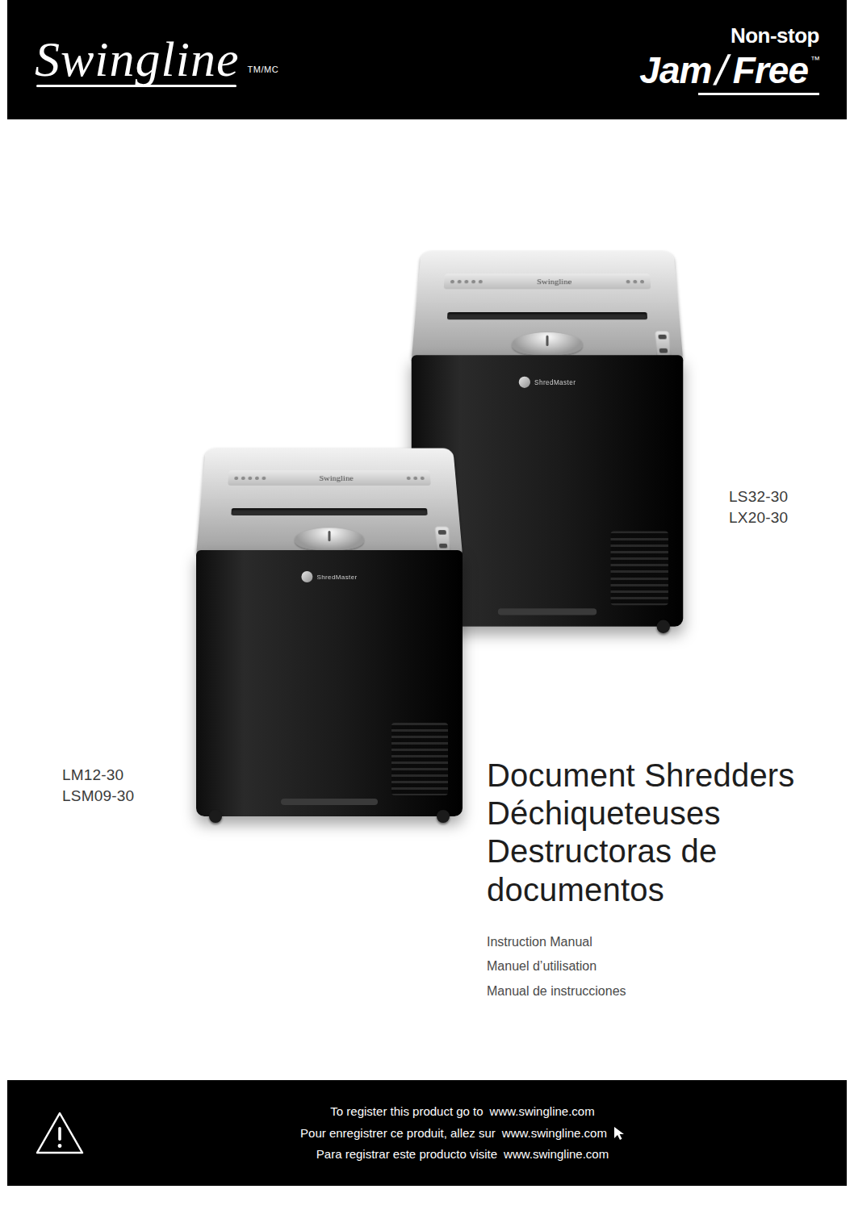Swingline TM/MC
Non-stop
Jam / Free™
Swingline
ShredMaster
Swingline
ShredMaster
LS32-30
LX20-30
LM12-30
LSM09-30
Document Shredders
Déchiqueteuses
Destructoras de documentos
Instruction Manual
Manuel d’utilisation
Manual de instrucciones
To register this product go to www.swingline.com
Pour enregistrer ce produit, allez sur www.swingline.com
Para registrar este producto visite www.swingline.com